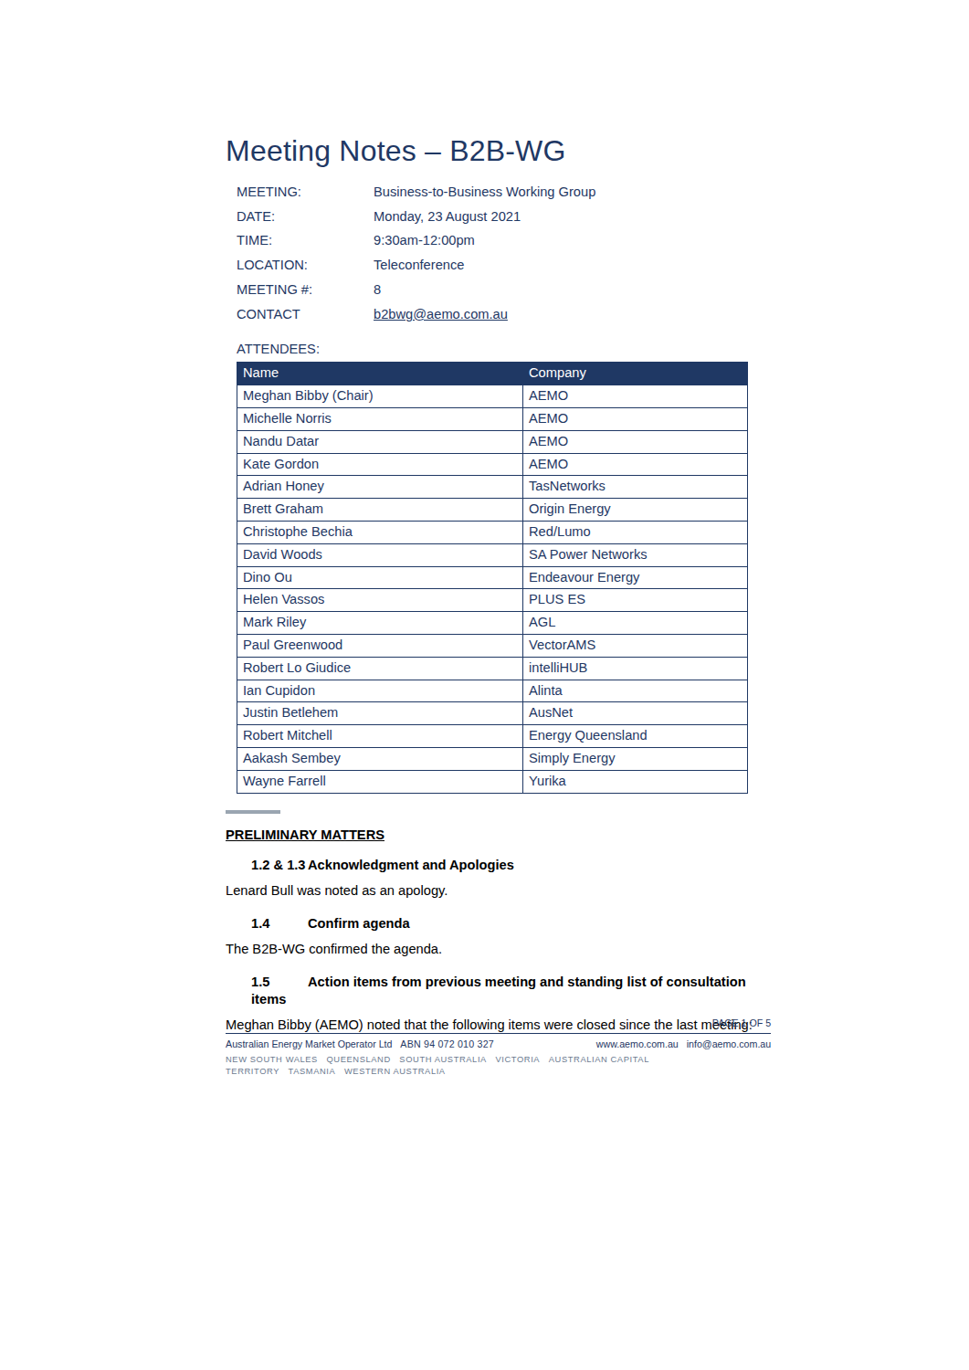Meeting Notes – B2B-WG
MEETING:
Business-to-Business Working Group
DATE:
Monday, 23 August 2021
TIME:
9:30am-12:00pm
LOCATION:
Teleconference
MEETING #:
8
CONTACT
b2bwg@aemo.com.au
ATTENDEES:
| Name | Company |
| --- | --- |
| Meghan Bibby (Chair) | AEMO |
| Michelle Norris | AEMO |
| Nandu Datar | AEMO |
| Kate Gordon | AEMO |
| Adrian Honey | TasNetworks |
| Brett Graham | Origin Energy |
| Christophe Bechia | Red/Lumo |
| David Woods | SA Power Networks |
| Dino Ou | Endeavour Energy |
| Helen Vassos | PLUS ES |
| Mark Riley | AGL |
| Paul Greenwood | VectorAMS |
| Robert Lo Giudice | intelliHUB |
| Ian Cupidon | Alinta |
| Justin Betlehem | AusNet |
| Robert Mitchell | Energy Queensland |
| Aakash Sembey | Simply Energy |
| Wayne Farrell | Yurika |
PRELIMINARY MATTERS
1.2 & 1.3 Acknowledgment and Apologies
Lenard Bull was noted as an apology.
1.4 Confirm agenda
The B2B-WG confirmed the agenda.
1.5 Action items from previous meeting and standing list of consultation items
Meghan Bibby (AEMO) noted that the following items were closed since the last meeting:
PAGE 1 OF 5
Australian Energy Market Operator Ltd ABN 94 072 010 327
www.aemo.com.au info@aemo.com.au
NEW SOUTH WALES QUEENSLAND SOUTH AUSTRALIA VICTORIA AUSTRALIAN CAPITAL TERRITORY TASMANIA WESTERN AUSTRALIA